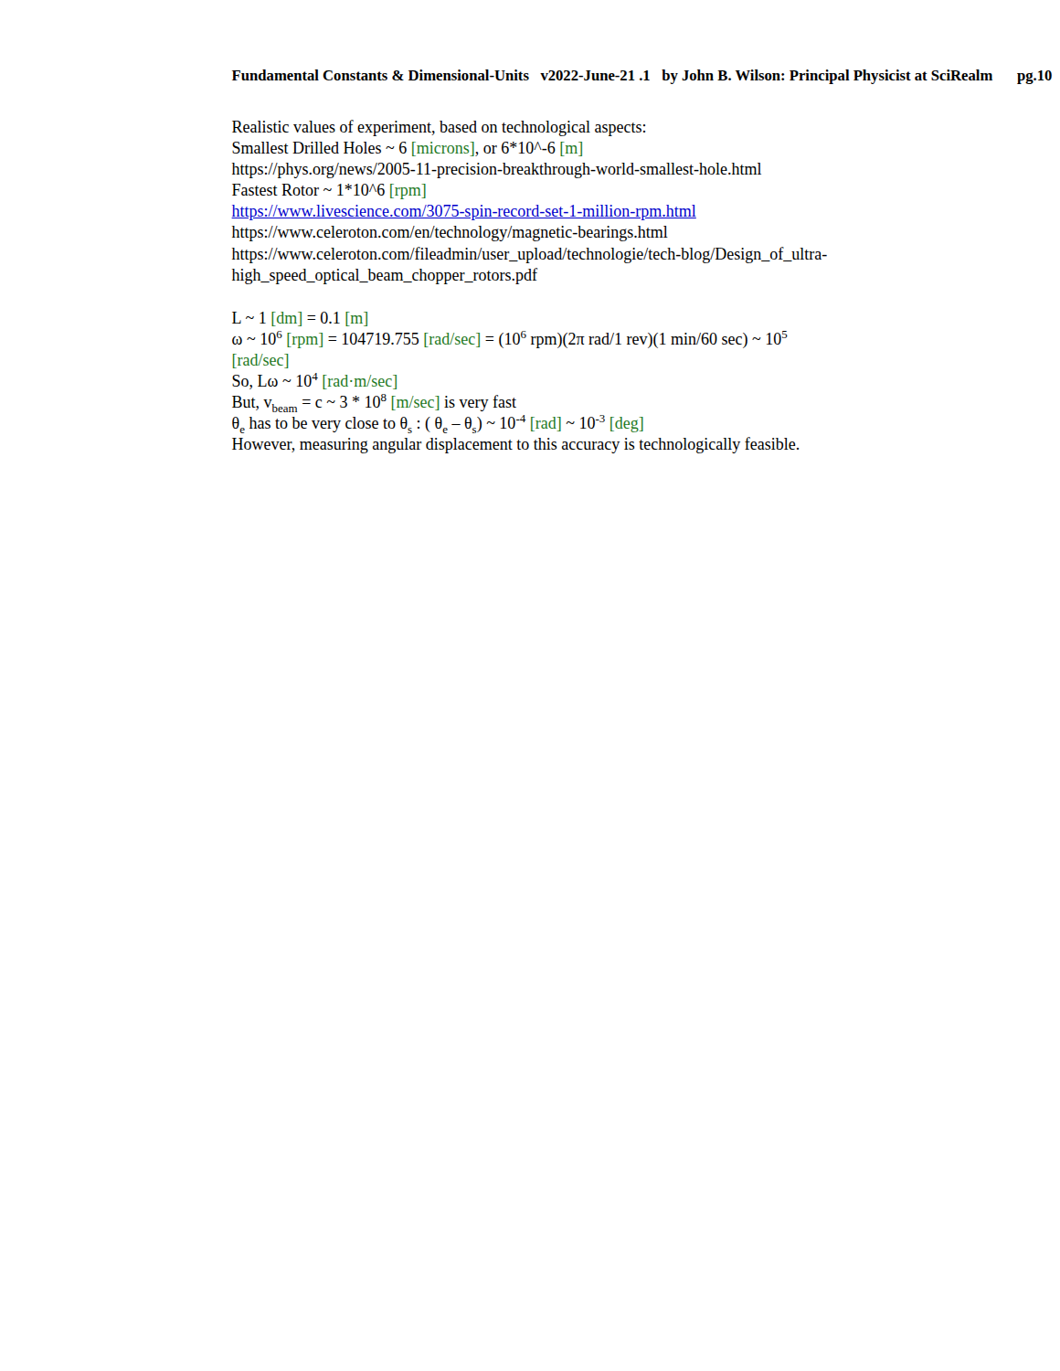Fundamental Constants & Dimensional-Units v2022-June-21 .1 by John B. Wilson: Principal Physicist at SciRealmpg.10
Realistic values of experiment, based on technological aspects:
Smallest Drilled Holes ~ 6 [microns], or 6*10^-6 [m]
https://phys.org/news/2005-11-precision-breakthrough-world-smallest-hole.html
Fastest Rotor ~ 1*10^6 [rpm]
https://www.livescience.com/3075-spin-record-set-1-million-rpm.html
https://www.celeroton.com/en/technology/magnetic-bearings.html
https://www.celeroton.com/fileadmin/user_upload/technologie/tech-blog/Design_of_ultra-high_speed_optical_beam_chopper_rotors.pdf
L ~ 1 [dm] = 0.1 [m]
ω ~ 106 [rpm] = 104719.755 [rad/sec] = (106 rpm)(2π rad/1 rev)(1 min/60 sec) ~ 105 [rad/sec]
So, Lω ~ 104 [rad·m/sec]
But, vbeam = c ~ 3 * 108 [m/sec] is very fast
θe has to be very close to θs : ( θe – θs) ~ 10-4 [rad] ~ 10-3 [deg]
However, measuring angular displacement to this accuracy is technologically feasible.